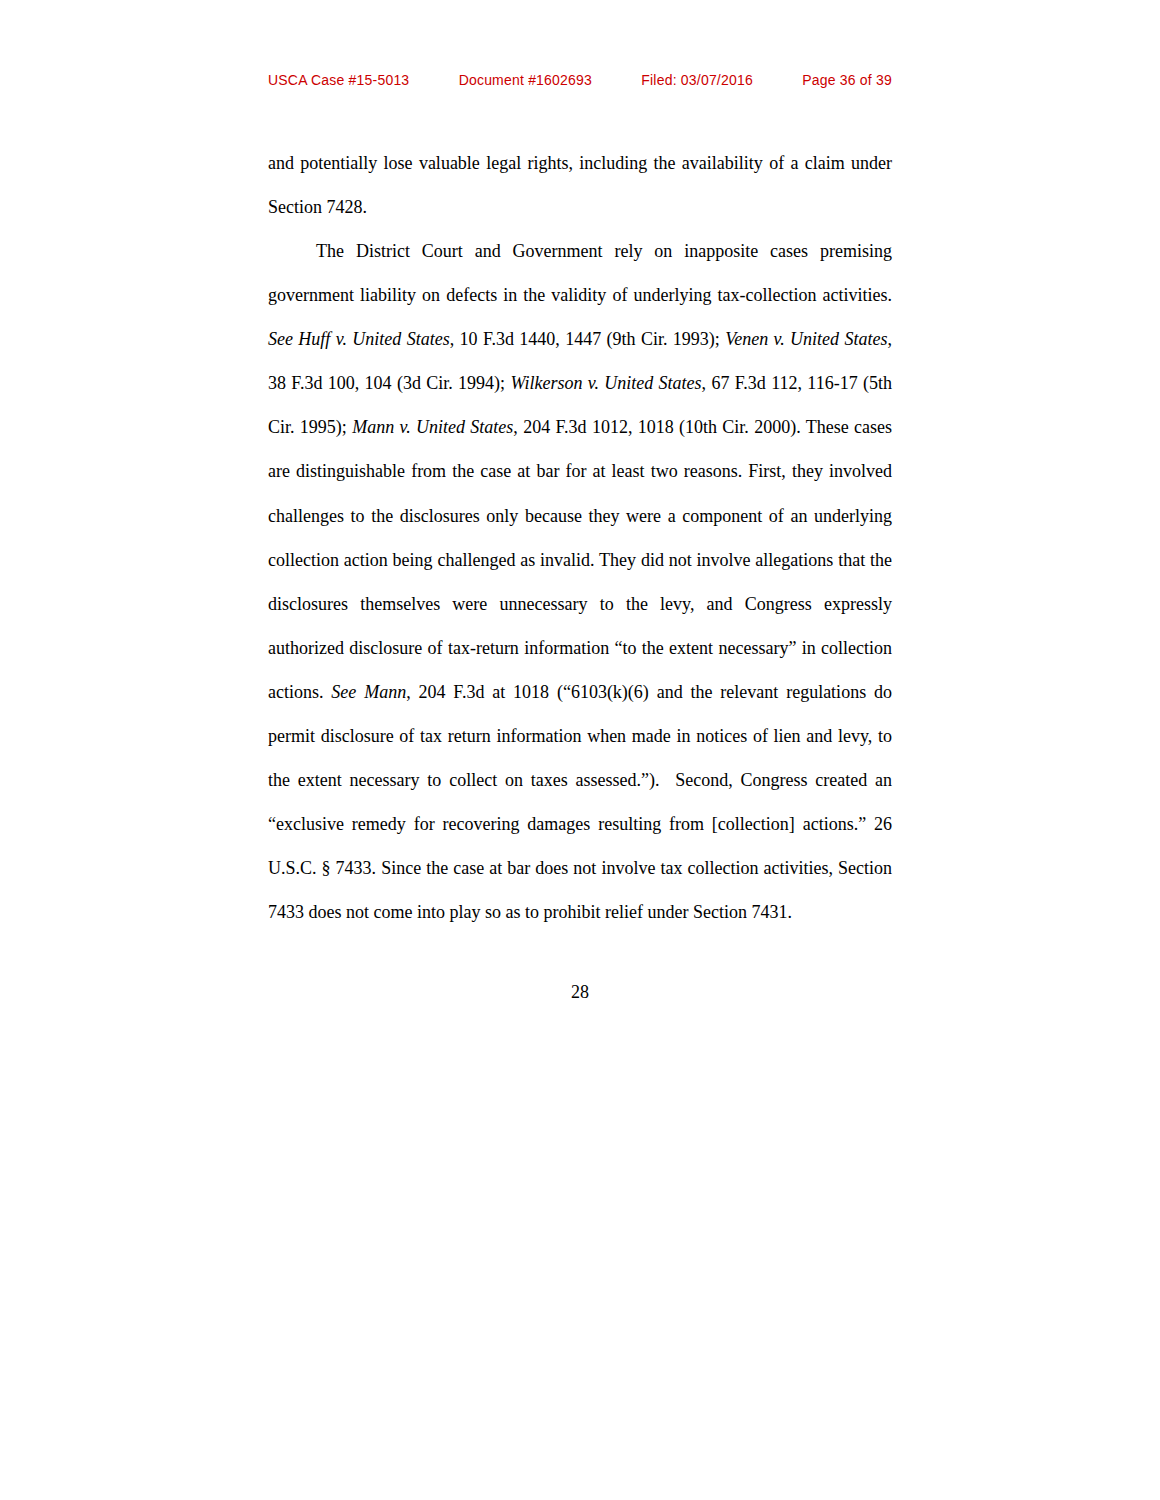USCA Case #15-5013 Document #1602693 Filed: 03/07/2016 Page 36 of 39
and potentially lose valuable legal rights, including the availability of a claim under Section 7428.
The District Court and Government rely on inapposite cases premising government liability on defects in the validity of underlying tax-collection activities. See Huff v. United States, 10 F.3d 1440, 1447 (9th Cir. 1993); Venen v. United States, 38 F.3d 100, 104 (3d Cir. 1994); Wilkerson v. United States, 67 F.3d 112, 116-17 (5th Cir. 1995); Mann v. United States, 204 F.3d 1012, 1018 (10th Cir. 2000). These cases are distinguishable from the case at bar for at least two reasons. First, they involved challenges to the disclosures only because they were a component of an underlying collection action being challenged as invalid. They did not involve allegations that the disclosures themselves were unnecessary to the levy, and Congress expressly authorized disclosure of tax-return information “to the extent necessary” in collection actions. See Mann, 204 F.3d at 1018 (“6103(k)(6) and the relevant regulations do permit disclosure of tax return information when made in notices of lien and levy, to the extent necessary to collect on taxes assessed.”). Second, Congress created an “exclusive remedy for recovering damages resulting from [collection] actions.” 26 U.S.C. § 7433. Since the case at bar does not involve tax collection activities, Section 7433 does not come into play so as to prohibit relief under Section 7431.
28